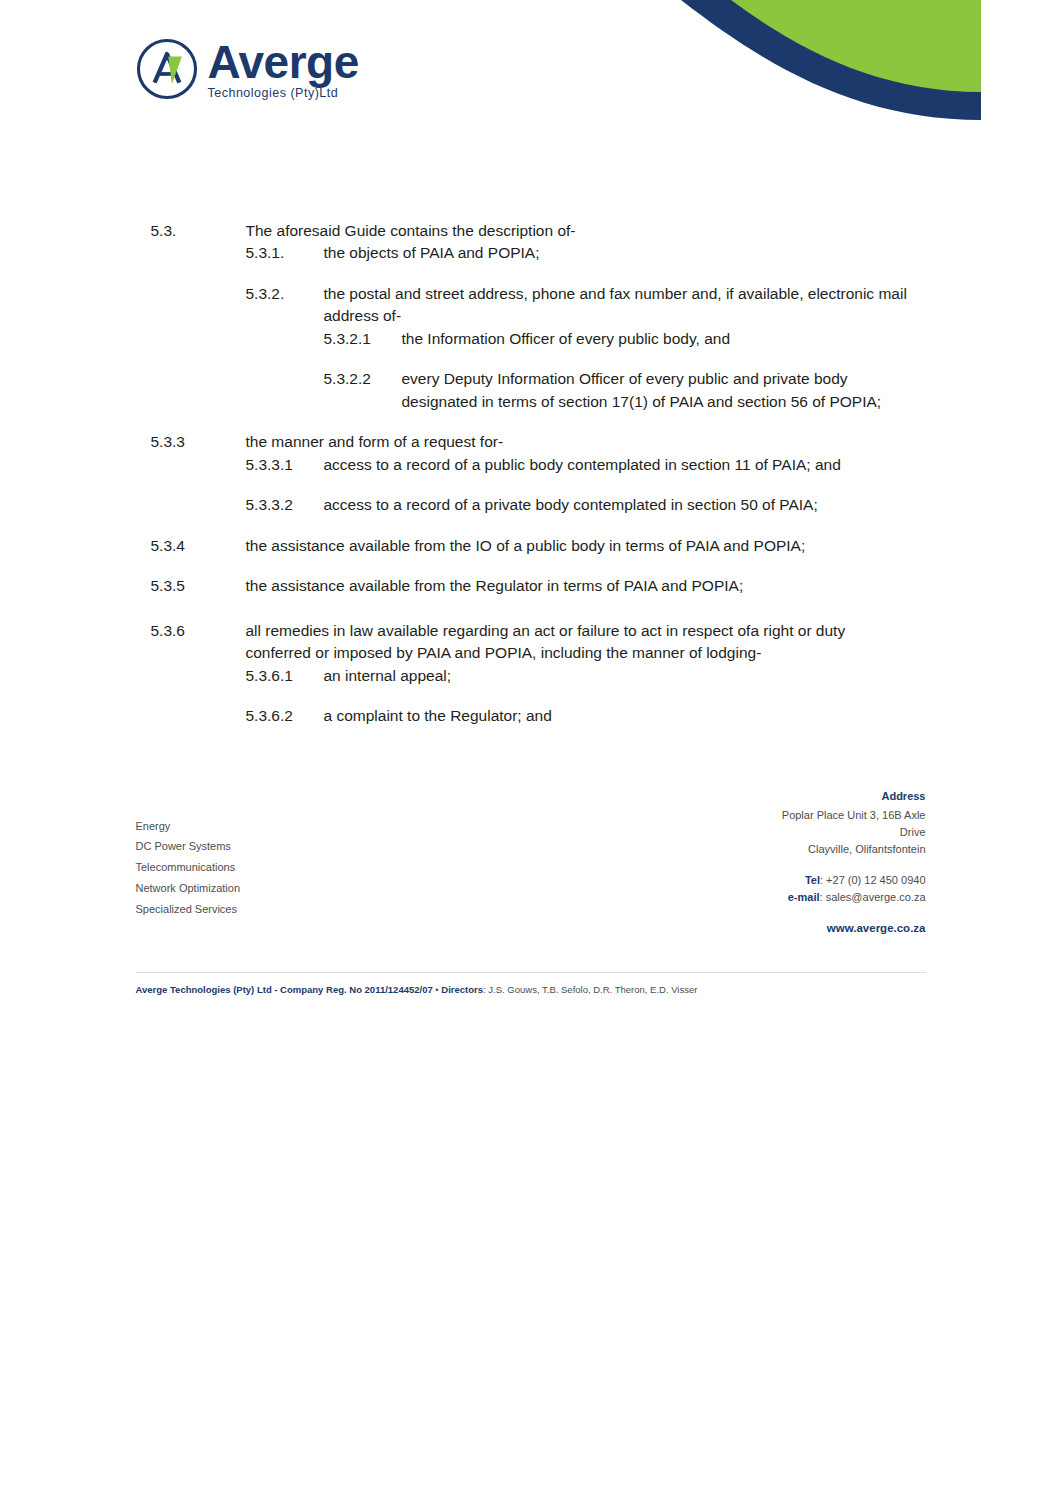Averge
Technologies (Pty)Ltd
5.3. The aforesaid Guide contains the description of-
5.3.1. the objects of PAIA and POPIA;
5.3.2. the postal and street address, phone and fax number and, if available, electronic mail address of-
5.3.2.1 the Information Officer of every public body, and
5.3.2.2 every Deputy Information Officer of every public and private body designated in terms of section 17(1) of PAIA and section 56 of POPIA;
5.3.3 the manner and form of a request for-
5.3.3.1 access to a record of a public body contemplated in section 11 of PAIA; and
5.3.3.2 access to a record of a private body contemplated in section 50 of PAIA;
5.3.4 the assistance available from the IO of a public body in terms of PAIA and POPIA;
5.3.5 the assistance available from the Regulator in terms of PAIA and POPIA;
5.3.6 all remedies in law available regarding an act or failure to act in respect ofa right or duty conferred or imposed by PAIA and POPIA, including the manner of lodging-
5.3.6.1 an internal appeal;
5.3.6.2 a complaint to the Regulator; and
Energy
DC Power Systems
Telecommunications
Network Optimization
Specialized Services
Address Poplar Place Unit 3, 16B Axle
Drive
Clayville, Olifantsfontein Tel: +27 (0) 12 450 0940
e-mail: sales@averge.co.za www.averge.co.za
Averge Technologies (Pty) Ltd - Company Reg. No 2011/124452/07 • Directors: J.S. Gouws, T.B. Sefolo, D.R. Theron, E.D. Visser